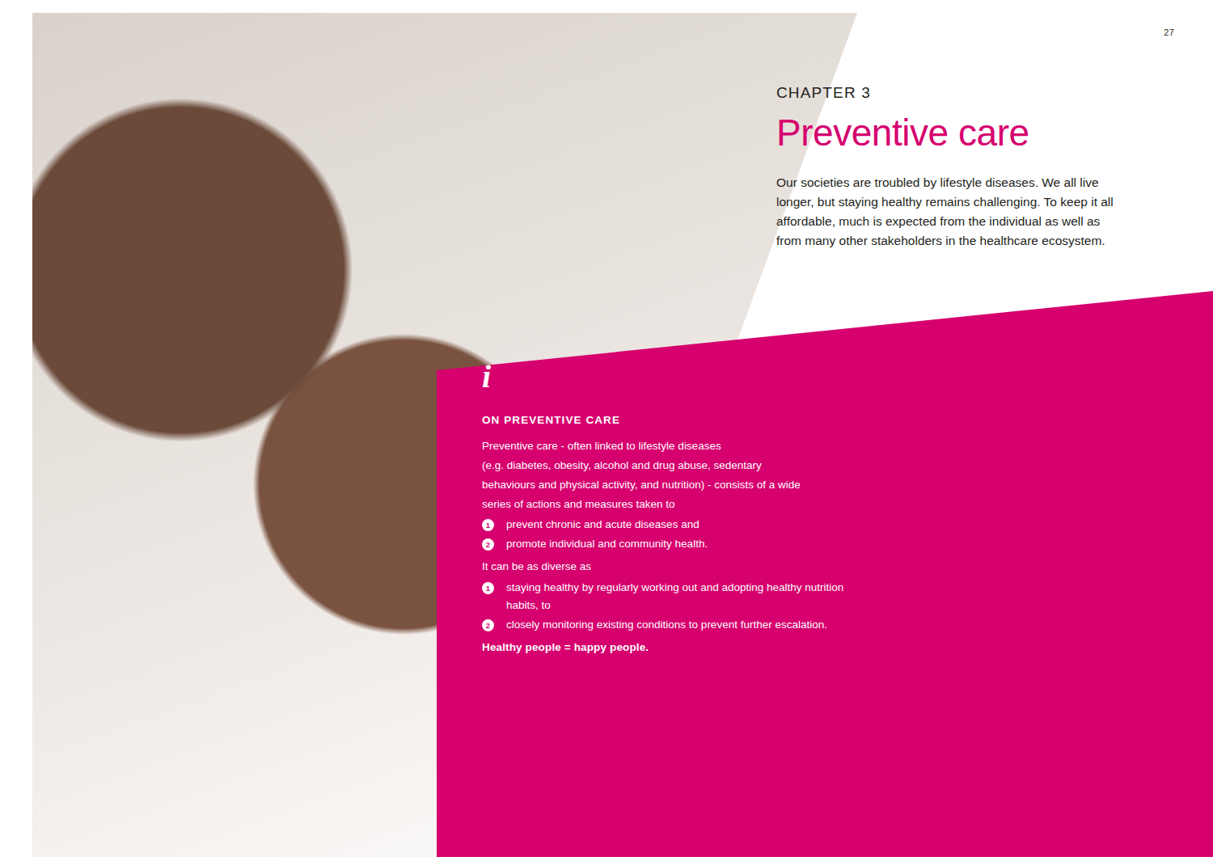27
Chapter 3
Preventive care
Our societies are troubled by lifestyle diseases. We all live longer, but staying healthy remains challenging. To keep it all affordable, much is expected from the individual as well as from many other stakeholders in the healthcare ecosystem.
i
On preventive care
Preventive care - often linked to lifestyle diseases
(e.g. diabetes, obesity, alcohol and drug abuse, sedentary
behaviours and physical activity, and nutrition) - consists of a wide
series of actions and measures taken to
prevent chronic and acute diseases and
promote individual and community health.
It can be as diverse as
staying healthy by regularly working out and adopting healthy nutrition habits, to
closely monitoring existing conditions to prevent further escalation.
Healthy people = happy people.